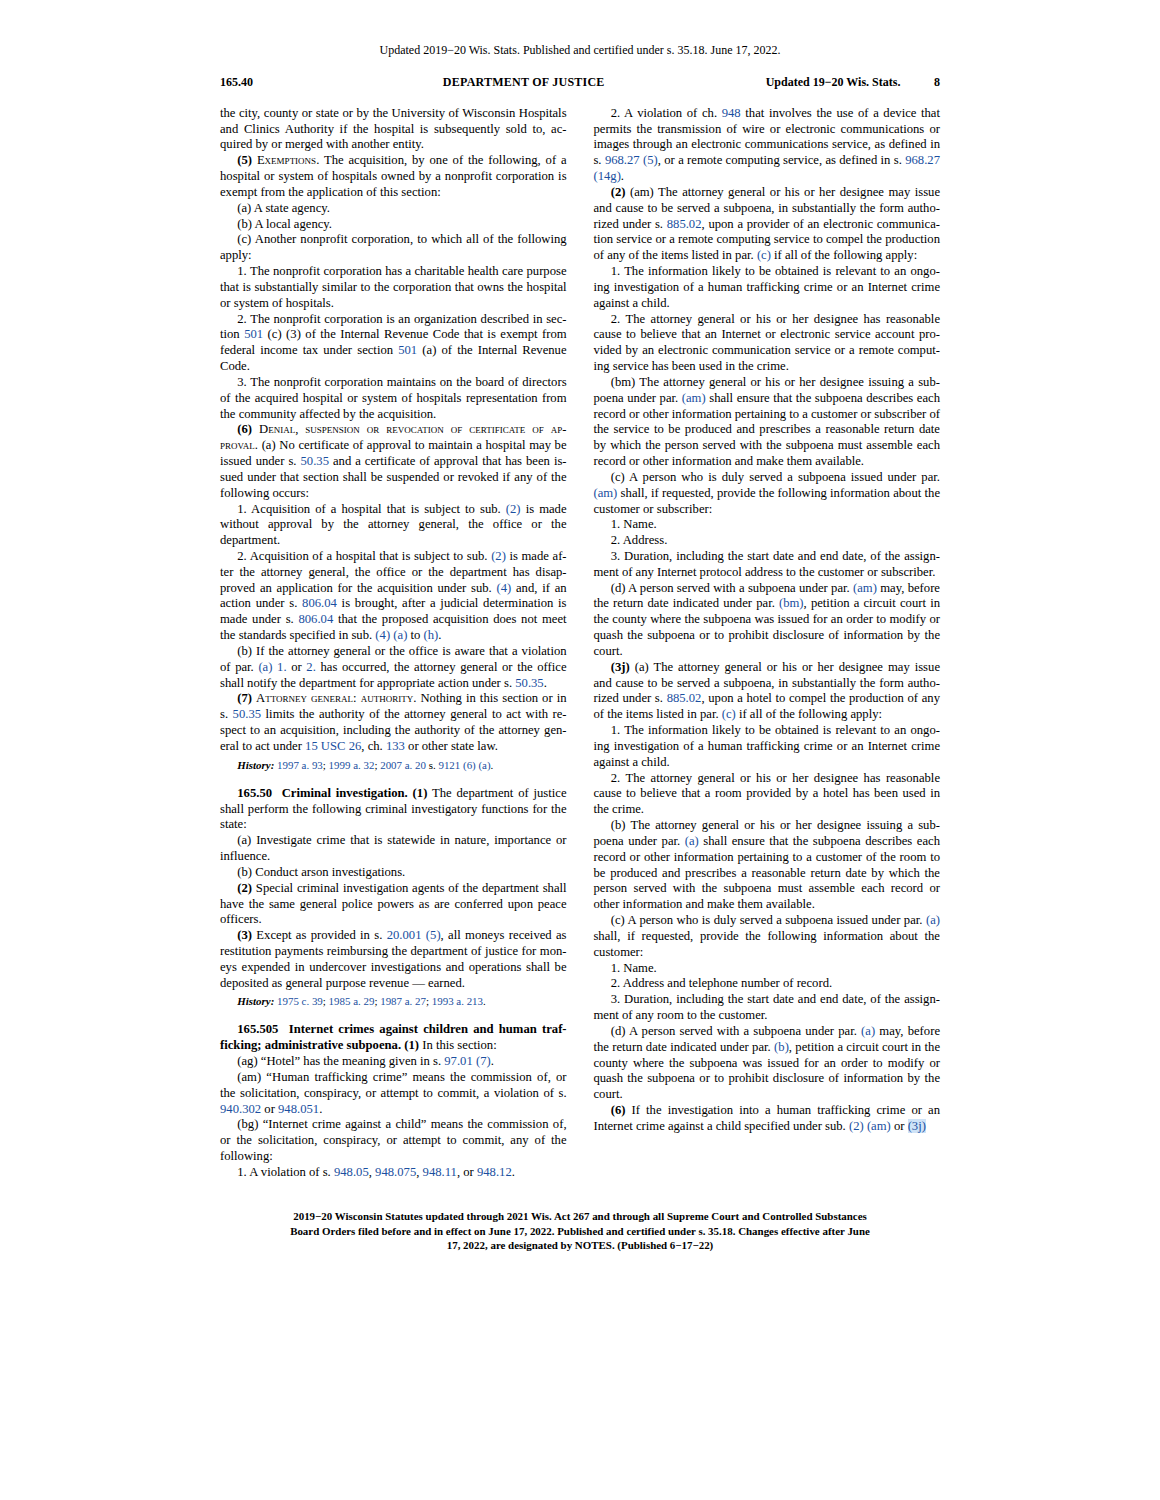Updated 2019−20 Wis. Stats. Published and certified under s. 35.18. June 17, 2022.
165.40
DEPARTMENT OF JUSTICE
Updated 19−20 Wis. Stats.8
the city, county or state or by the University of Wisconsin Hospitals and Clinics Authority if the hospital is subsequently sold to, acquired by or merged with another entity.
(5) Exemptions. The acquisition, by one of the following, of a hospital or system of hospitals owned by a nonprofit corporation is exempt from the application of this section:
(a) A state agency.
(b) A local agency.
(c) Another nonprofit corporation, to which all of the following apply:
1. The nonprofit corporation has a charitable health care purpose that is substantially similar to the corporation that owns the hospital or system of hospitals.
2. The nonprofit corporation is an organization described in section 501 (c) (3) of the Internal Revenue Code that is exempt from federal income tax under section 501 (a) of the Internal Revenue Code.
3. The nonprofit corporation maintains on the board of directors of the acquired hospital or system of hospitals representation from the community affected by the acquisition.
(6) Denial, suspension or revocation of certificate of approval. (a) No certificate of approval to maintain a hospital may be issued under s. 50.35 and a certificate of approval that has been issued under that section shall be suspended or revoked if any of the following occurs:
1. Acquisition of a hospital that is subject to sub. (2) is made without approval by the attorney general, the office or the department.
2. Acquisition of a hospital that is subject to sub. (2) is made after the attorney general, the office or the department has disapproved an application for the acquisition under sub. (4) and, if an action under s. 806.04 is brought, after a judicial determination is made under s. 806.04 that the proposed acquisition does not meet the standards specified in sub. (4) (a) to (h).
(b) If the attorney general or the office is aware that a violation of par. (a) 1. or 2. has occurred, the attorney general or the office shall notify the department for appropriate action under s. 50.35.
(7) Attorney general: authority. Nothing in this section or in s. 50.35 limits the authority of the attorney general to act with respect to an acquisition, including the authority of the attorney general to act under 15 USC 26, ch. 133 or other state law.
History: 1997 a. 93; 1999 a. 32; 2007 a. 20 s. 9121 (6) (a).
165.50 Criminal investigation. (1) The department of justice shall perform the following criminal investigatory functions for the state:
(a) Investigate crime that is statewide in nature, importance or influence.
(b) Conduct arson investigations.
(2) Special criminal investigation agents of the department shall have the same general police powers as are conferred upon peace officers.
(3) Except as provided in s. 20.001 (5), all moneys received as restitution payments reimbursing the department of justice for moneys expended in undercover investigations and operations shall be deposited as general purpose revenue — earned.
History: 1975 c. 39; 1985 a. 29; 1987 a. 27; 1993 a. 213.
165.505 Internet crimes against children and human trafficking; administrative subpoena. (1) In this section:
(ag) “Hotel” has the meaning given in s. 97.01 (7).
(am) “Human trafficking crime” means the commission of, or the solicitation, conspiracy, or attempt to commit, a violation of s. 940.302 or 948.051.
(bg) “Internet crime against a child” means the commission of, or the solicitation, conspiracy, or attempt to commit, any of the following:
1. A violation of s. 948.05, 948.075, 948.11, or 948.12.
2. A violation of ch. 948 that involves the use of a device that permits the transmission of wire or electronic communications or images through an electronic communications service, as defined in s. 968.27 (5), or a remote computing service, as defined in s. 968.27 (14g).
(2) (am) The attorney general or his or her designee may issue and cause to be served a subpoena, in substantially the form authorized under s. 885.02, upon a provider of an electronic communication service or a remote computing service to compel the production of any of the items listed in par. (c) if all of the following apply:
1. The information likely to be obtained is relevant to an ongoing investigation of a human trafficking crime or an Internet crime against a child.
2. The attorney general or his or her designee has reasonable cause to believe that an Internet or electronic service account provided by an electronic communication service or a remote computing service has been used in the crime.
(bm) The attorney general or his or her designee issuing a subpoena under par. (am) shall ensure that the subpoena describes each record or other information pertaining to a customer or subscriber of the service to be produced and prescribes a reasonable return date by which the person served with the subpoena must assemble each record or other information and make them available.
(c) A person who is duly served a subpoena issued under par. (am) shall, if requested, provide the following information about the customer or subscriber:
1. Name.
2. Address.
3. Duration, including the start date and end date, of the assignment of any Internet protocol address to the customer or subscriber.
(d) A person served with a subpoena under par. (am) may, before the return date indicated under par. (bm), petition a circuit court in the county where the subpoena was issued for an order to modify or quash the subpoena or to prohibit disclosure of information by the court.
(3j) (a) The attorney general or his or her designee may issue and cause to be served a subpoena, in substantially the form authorized under s. 885.02, upon a hotel to compel the production of any of the items listed in par. (c) if all of the following apply:
1. The information likely to be obtained is relevant to an ongoing investigation of a human trafficking crime or an Internet crime against a child.
2. The attorney general or his or her designee has reasonable cause to believe that a room provided by a hotel has been used in the crime.
(b) The attorney general or his or her designee issuing a subpoena under par. (a) shall ensure that the subpoena describes each record or other information pertaining to a customer of the room to be produced and prescribes a reasonable return date by which the person served with the subpoena must assemble each record or other information and make them available.
(c) A person who is duly served a subpoena issued under par. (a) shall, if requested, provide the following information about the customer:
1. Name.
2. Address and telephone number of record.
3. Duration, including the start date and end date, of the assignment of any room to the customer.
(d) A person served with a subpoena under par. (a) may, before the return date indicated under par. (b), petition a circuit court in the county where the subpoena was issued for an order to modify or quash the subpoena or to prohibit disclosure of information by the court.
(6) If the investigation into a human trafficking crime or an Internet crime against a child specified under sub. (2) (am) or (3j)
2019−20 Wisconsin Statutes updated through 2021 Wis. Act 267 and through all Supreme Court and Controlled Substances
Board Orders filed before and in effect on June 17, 2022. Published and certified under s. 35.18. Changes effective after June
17, 2022, are designated by NOTES. (Published 6−17−22)